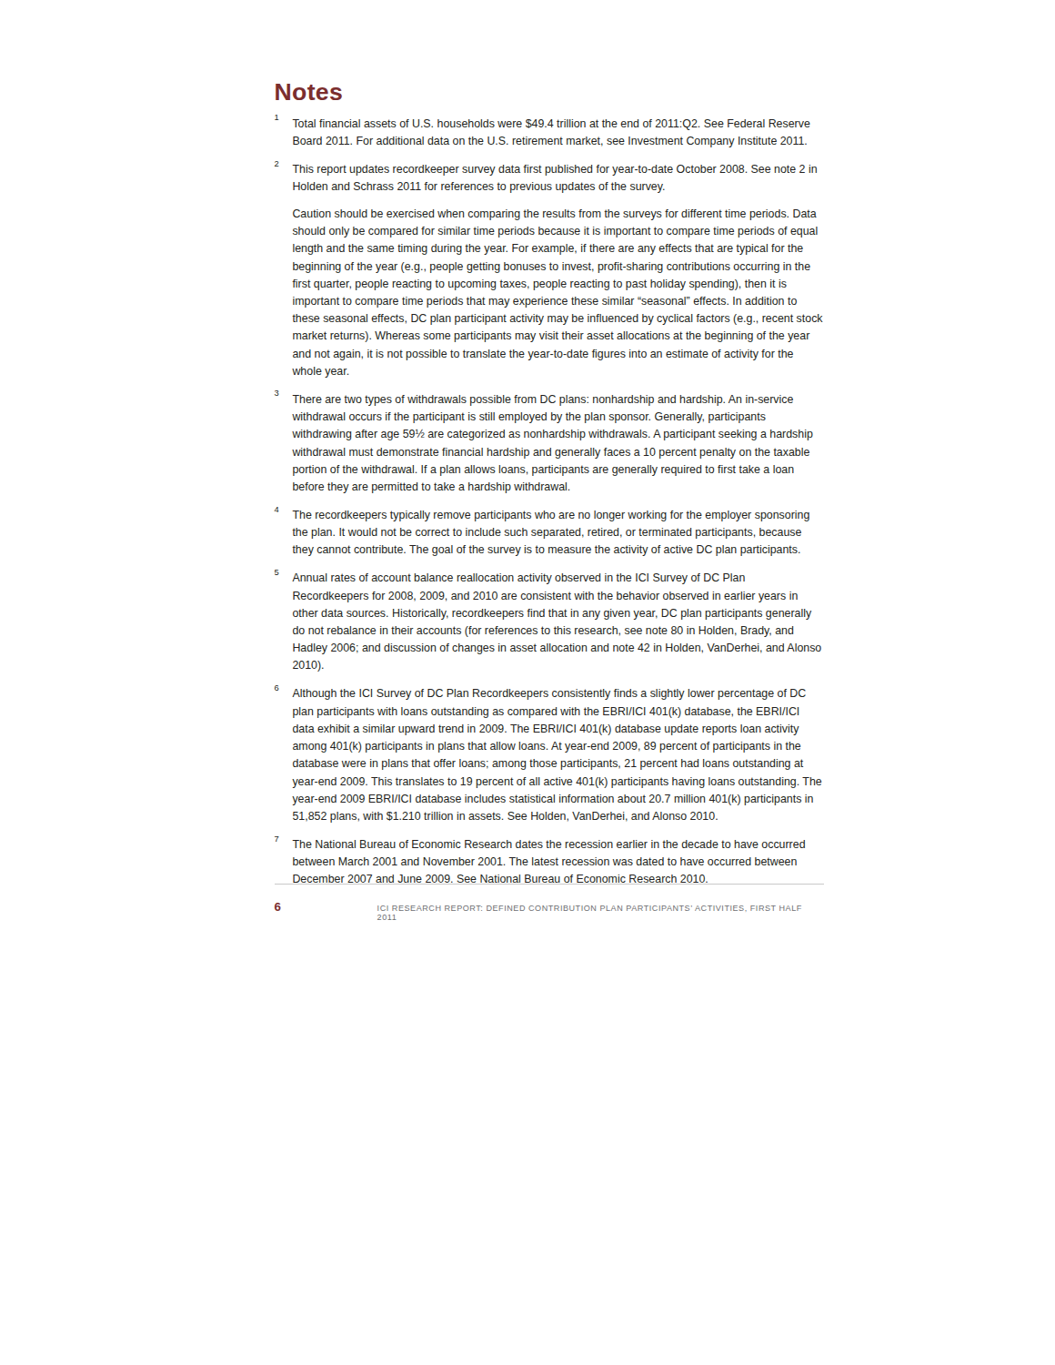Notes
Total financial assets of U.S. households were $49.4 trillion at the end of 2011:Q2. See Federal Reserve Board 2011. For additional data on the U.S. retirement market, see Investment Company Institute 2011.
This report updates recordkeeper survey data first published for year-to-date October 2008. See note 2 in Holden and Schrass 2011 for references to previous updates of the survey.
Caution should be exercised when comparing the results from the surveys for different time periods. Data should only be compared for similar time periods because it is important to compare time periods of equal length and the same timing during the year. For example, if there are any effects that are typical for the beginning of the year (e.g., people getting bonuses to invest, profit-sharing contributions occurring in the first quarter, people reacting to upcoming taxes, people reacting to past holiday spending), then it is important to compare time periods that may experience these similar “seasonal” effects. In addition to these seasonal effects, DC plan participant activity may be influenced by cyclical factors (e.g., recent stock market returns). Whereas some participants may visit their asset allocations at the beginning of the year and not again, it is not possible to translate the year-to-date figures into an estimate of activity for the whole year.
There are two types of withdrawals possible from DC plans: nonhardship and hardship. An in-service withdrawal occurs if the participant is still employed by the plan sponsor. Generally, participants withdrawing after age 59½ are categorized as nonhardship withdrawals. A participant seeking a hardship withdrawal must demonstrate financial hardship and generally faces a 10 percent penalty on the taxable portion of the withdrawal. If a plan allows loans, participants are generally required to first take a loan before they are permitted to take a hardship withdrawal.
The recordkeepers typically remove participants who are no longer working for the employer sponsoring the plan. It would not be correct to include such separated, retired, or terminated participants, because they cannot contribute. The goal of the survey is to measure the activity of active DC plan participants.
Annual rates of account balance reallocation activity observed in the ICI Survey of DC Plan Recordkeepers for 2008, 2009, and 2010 are consistent with the behavior observed in earlier years in other data sources. Historically, recordkeepers find that in any given year, DC plan participants generally do not rebalance in their accounts (for references to this research, see note 80 in Holden, Brady, and Hadley 2006; and discussion of changes in asset allocation and note 42 in Holden, VanDerhei, and Alonso 2010).
Although the ICI Survey of DC Plan Recordkeepers consistently finds a slightly lower percentage of DC plan participants with loans outstanding as compared with the EBRI/ICI 401(k) database, the EBRI/ICI data exhibit a similar upward trend in 2009. The EBRI/ICI 401(k) database update reports loan activity among 401(k) participants in plans that allow loans. At year-end 2009, 89 percent of participants in the database were in plans that offer loans; among those participants, 21 percent had loans outstanding at year-end 2009. This translates to 19 percent of all active 401(k) participants having loans outstanding. The year-end 2009 EBRI/ICI database includes statistical information about 20.7 million 401(k) participants in 51,852 plans, with $1.210 trillion in assets. See Holden, VanDerhei, and Alonso 2010.
The National Bureau of Economic Research dates the recession earlier in the decade to have occurred between March 2001 and November 2001. The latest recession was dated to have occurred between December 2007 and June 2009. See National Bureau of Economic Research 2010.
6 ICI Research Report: Defined Contribution Plan Participants’ Activities, First Half 2011